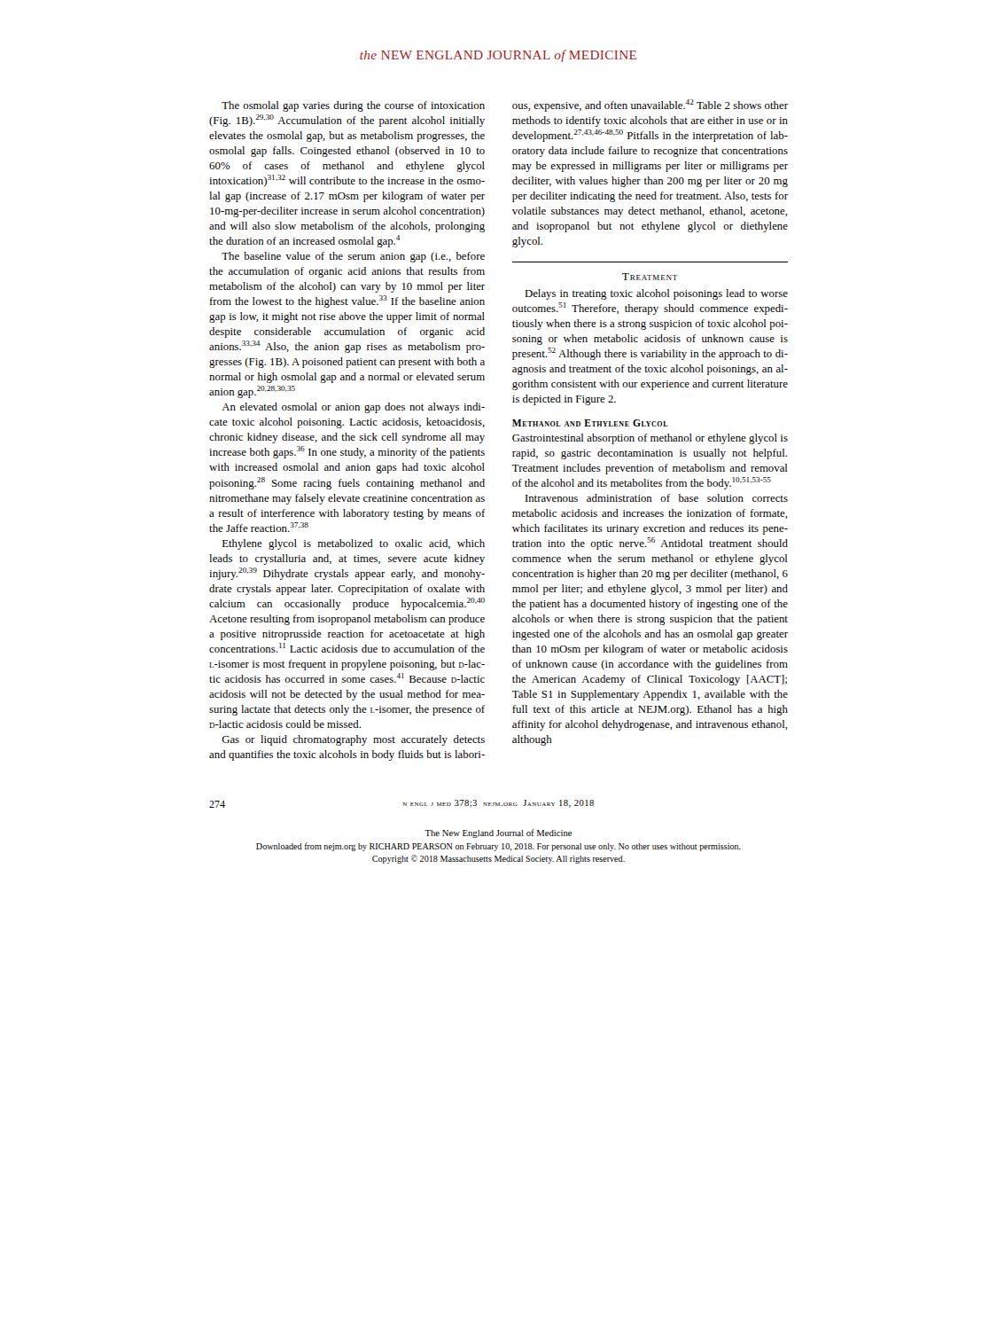The NEW ENGLAND JOURNAL of MEDICINE
The osmolal gap varies during the course of intoxication (Fig. 1B).29,30 Accumulation of the parent alcohol initially elevates the osmolal gap, but as metabolism progresses, the osmolal gap falls. Coingested ethanol (observed in 10 to 60% of cases of methanol and ethylene glycol intoxication)31,32 will contribute to the increase in the osmolal gap (increase of 2.17 mOsm per kilogram of water per 10-mg-per-deciliter increase in serum alcohol concentration) and will also slow metabolism of the alcohols, prolonging the duration of an increased osmolal gap.4
The baseline value of the serum anion gap (i.e., before the accumulation of organic acid anions that results from metabolism of the alcohol) can vary by 10 mmol per liter from the lowest to the highest value.33 If the baseline anion gap is low, it might not rise above the upper limit of normal despite considerable accumulation of organic acid anions.33,34 Also, the anion gap rises as metabolism progresses (Fig. 1B). A poisoned patient can present with both a normal or high osmolal gap and a normal or elevated serum anion gap.20,28,30,35
An elevated osmolal or anion gap does not always indicate toxic alcohol poisoning. Lactic acidosis, ketoacidosis, chronic kidney disease, and the sick cell syndrome all may increase both gaps.36 In one study, a minority of the patients with increased osmolal and anion gaps had toxic alcohol poisoning.28 Some racing fuels containing methanol and nitromethane may falsely elevate creatinine concentration as a result of interference with laboratory testing by means of the Jaffe reaction.37,38
Ethylene glycol is metabolized to oxalic acid, which leads to crystalluria and, at times, severe acute kidney injury.20,39 Dihydrate crystals appear early, and monohydrate crystals appear later. Coprecipitation of oxalate with calcium can occasionally produce hypocalcemia.20,40 Acetone resulting from isopropanol metabolism can produce a positive nitroprusside reaction for acetoacetate at high concentrations.11 Lactic acidosis due to accumulation of the l-isomer is most frequent in propylene poisoning, but d-lactic acidosis has occurred in some cases.41 Because d-lactic acidosis will not be detected by the usual method for measuring lactate that detects only the l-isomer, the presence of d-lactic acidosis could be missed.
Gas or liquid chromatography most accurately detects and quantifies the toxic alcohols in body fluids but is laborious, expensive, and often unavailable.42 Table 2 shows other methods to identify toxic alcohols that are either in use or in development.27,43,46-48,50 Pitfalls in the interpretation of laboratory data include failure to recognize that concentrations may be expressed in milligrams per liter or milligrams per deciliter, with values higher than 200 mg per liter or 20 mg per deciliter indicating the need for treatment. Also, tests for volatile substances may detect methanol, ethanol, acetone, and isopropanol but not ethylene glycol or diethylene glycol.
Treatment
Delays in treating toxic alcohol poisonings lead to worse outcomes.51 Therefore, therapy should commence expeditiously when there is a strong suspicion of toxic alcohol poisoning or when metabolic acidosis of unknown cause is present.52 Although there is variability in the approach to diagnosis and treatment of the toxic alcohol poisonings, an algorithm consistent with our experience and current literature is depicted in Figure 2.
Methanol and Ethylene Glycol
Gastrointestinal absorption of methanol or ethylene glycol is rapid, so gastric decontamination is usually not helpful. Treatment includes prevention of metabolism and removal of the alcohol and its metabolites from the body.10,51,53-55
Intravenous administration of base solution corrects metabolic acidosis and increases the ionization of formate, which facilitates its urinary excretion and reduces its penetration into the optic nerve.56 Antidotal treatment should commence when the serum methanol or ethylene glycol concentration is higher than 20 mg per deciliter (methanol, 6 mmol per liter; and ethylene glycol, 3 mmol per liter) and the patient has a documented history of ingesting one of the alcohols or when there is strong suspicion that the patient ingested one of the alcohols and has an osmolal gap greater than 10 mOsm per kilogram of water or metabolic acidosis of unknown cause (in accordance with the guidelines from the American Academy of Clinical Toxicology [AACT]; Table S1 in Supplementary Appendix 1, available with the full text of this article at NEJM.org). Ethanol has a high affinity for alcohol dehydrogenase, and intravenous ethanol, although
274
n engl j med 378;3 nejm.org January 18, 2018
The New England Journal of Medicine
Downloaded from nejm.org by RICHARD PEARSON on February 10, 2018. For personal use only. No other uses without permission.
Copyright © 2018 Massachusetts Medical Society. All rights reserved.